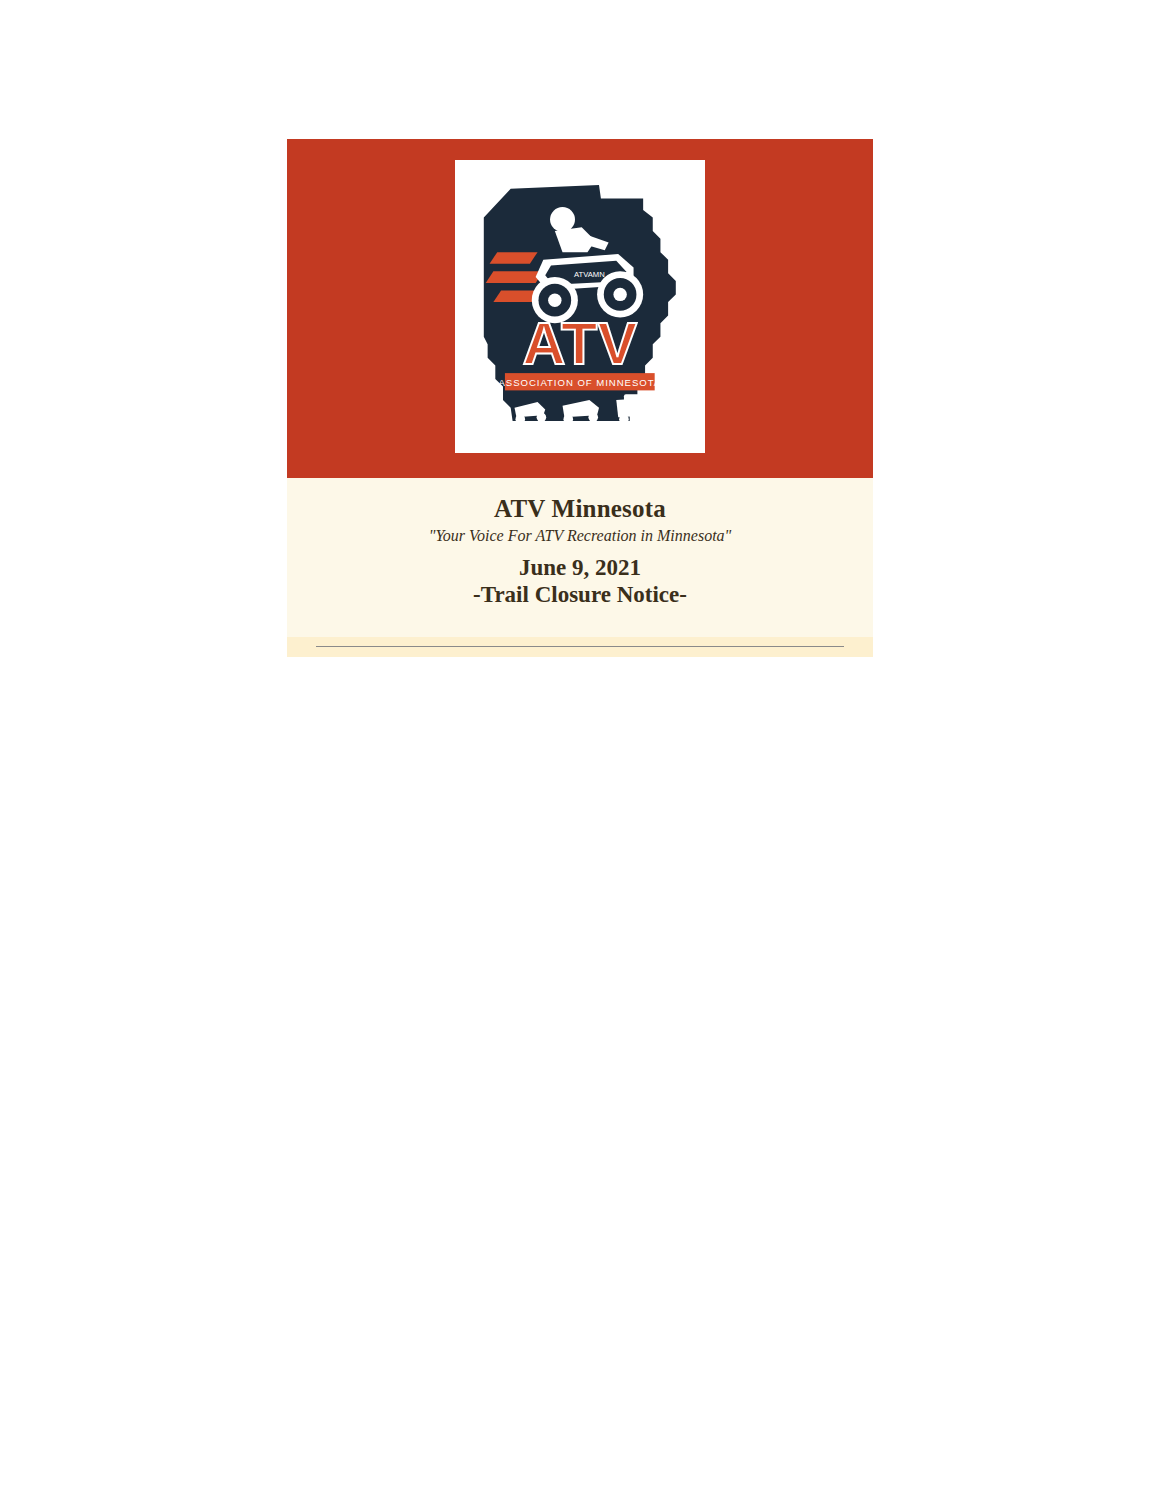ATVAMN ATV ASSOCIATION OF MINNESOTA
ATV Minnesota
"Your Voice For ATV Recreation in Minnesota"
June 9, 2021
-Trail Closure Notice-